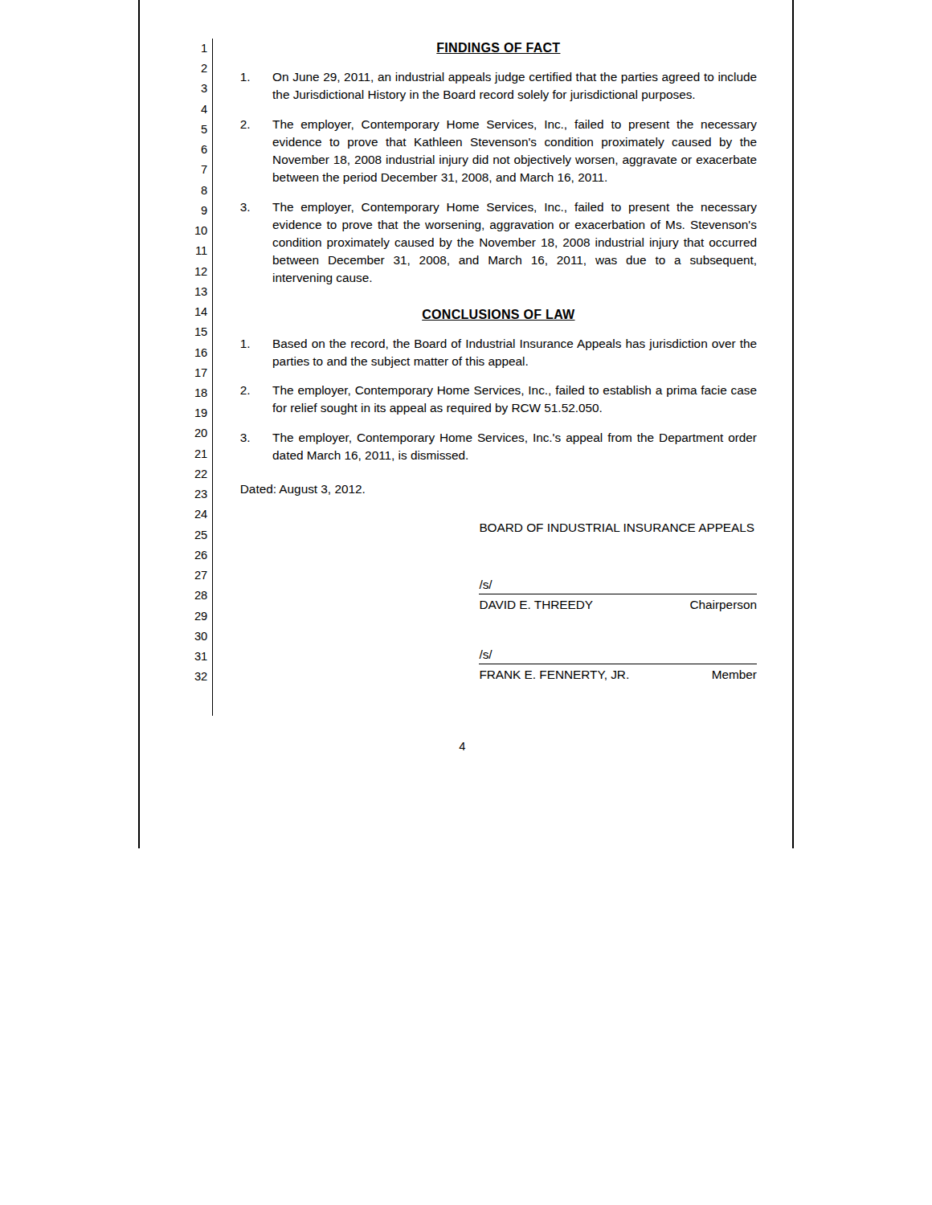1
2
3
4
5
6
7
8
9
10
11
12
13
14
15
16
17
18
19
20
21
22
23
24
25
26
27
28
29
30
31
32
FINDINGS OF FACT
1. On June 29, 2011, an industrial appeals judge certified that the parties agreed to include the Jurisdictional History in the Board record solely for jurisdictional purposes.
2. The employer, Contemporary Home Services, Inc., failed to present the necessary evidence to prove that Kathleen Stevenson's condition proximately caused by the November 18, 2008 industrial injury did not objectively worsen, aggravate or exacerbate between the period December 31, 2008, and March 16, 2011.
3. The employer, Contemporary Home Services, Inc., failed to present the necessary evidence to prove that the worsening, aggravation or exacerbation of Ms. Stevenson's condition proximately caused by the November 18, 2008 industrial injury that occurred between December 31, 2008, and March 16, 2011, was due to a subsequent, intervening cause.
CONCLUSIONS OF LAW
1. Based on the record, the Board of Industrial Insurance Appeals has jurisdiction over the parties to and the subject matter of this appeal.
2. The employer, Contemporary Home Services, Inc., failed to establish a prima facie case for relief sought in its appeal as required by RCW 51.52.050.
3. The employer, Contemporary Home Services, Inc.'s appeal from the Department order dated March 16, 2011, is dismissed.
Dated: August 3, 2012.
BOARD OF INDUSTRIAL INSURANCE APPEALS
/s/
DAVID E. THREEDY Chairperson
/s/
FRANK E. FENNERTY, JR. Member
4